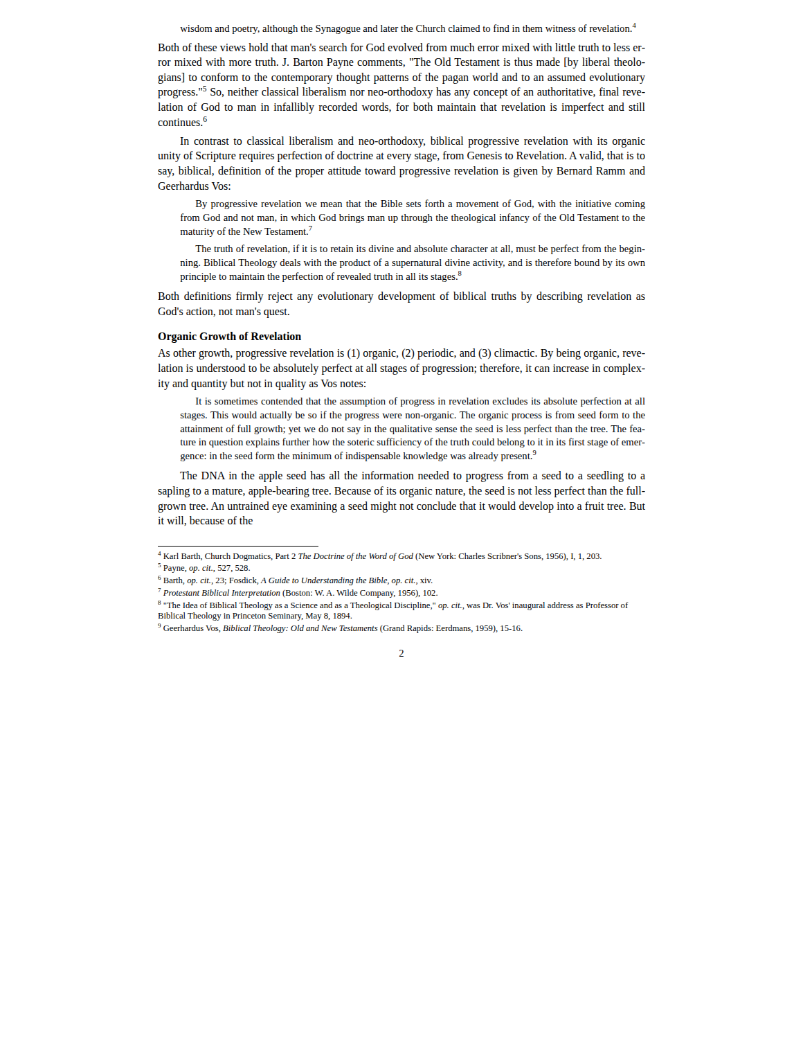wisdom and poetry, although the Synagogue and later the Church claimed to find in them witness of revelation.4
Both of these views hold that man's search for God evolved from much error mixed with little truth to less error mixed with more truth. J. Barton Payne comments, "The Old Testament is thus made [by liberal theologians] to conform to the contemporary thought patterns of the pagan world and to an assumed evolutionary progress."5 So, neither classical liberalism nor neo-orthodoxy has any concept of an authoritative, final revelation of God to man in infallibly recorded words, for both maintain that revelation is imperfect and still continues.6
In contrast to classical liberalism and neo-orthodoxy, biblical progressive revelation with its organic unity of Scripture requires perfection of doctrine at every stage, from Genesis to Revelation. A valid, that is to say, biblical, definition of the proper attitude toward progressive revelation is given by Bernard Ramm and Geerhardus Vos:
By progressive revelation we mean that the Bible sets forth a movement of God, with the initiative coming from God and not man, in which God brings man up through the theological infancy of the Old Testament to the maturity of the New Testament.7
The truth of revelation, if it is to retain its divine and absolute character at all, must be perfect from the beginning. Biblical Theology deals with the product of a supernatural divine activity, and is therefore bound by its own principle to maintain the perfection of revealed truth in all its stages.8
Both definitions firmly reject any evolutionary development of biblical truths by describing revelation as God's action, not man's quest.
Organic Growth of Revelation
As other growth, progressive revelation is (1) organic, (2) periodic, and (3) climactic. By being organic, revelation is understood to be absolutely perfect at all stages of progression; therefore, it can increase in complexity and quantity but not in quality as Vos notes:
It is sometimes contended that the assumption of progress in revelation excludes its absolute perfection at all stages. This would actually be so if the progress were non-organic. The organic process is from seed form to the attainment of full growth; yet we do not say in the qualitative sense the seed is less perfect than the tree. The feature in question explains further how the soteric sufficiency of the truth could belong to it in its first stage of emergence: in the seed form the minimum of indispensable knowledge was already present.9
The DNA in the apple seed has all the information needed to progress from a seed to a seedling to a sapling to a mature, apple-bearing tree. Because of its organic nature, the seed is not less perfect than the full-grown tree. An untrained eye examining a seed might not conclude that it would develop into a fruit tree. But it will, because of the
4 Karl Barth, Church Dogmatics, Part 2 The Doctrine of the Word of God (New York: Charles Scribner's Sons, 1956), I, 1, 203.
5 Payne, op. cit., 527, 528.
6 Barth, op. cit., 23; Fosdick, A Guide to Understanding the Bible, op. cit., xiv.
7 Protestant Biblical Interpretation (Boston: W. A. Wilde Company, 1956), 102.
8 "The Idea of Biblical Theology as a Science and as a Theological Discipline," op. cit., was Dr. Vos' inaugural address as Professor of Biblical Theology in Princeton Seminary, May 8, 1894.
9 Geerhardus Vos, Biblical Theology: Old and New Testaments (Grand Rapids: Eerdmans, 1959), 15-16.
2